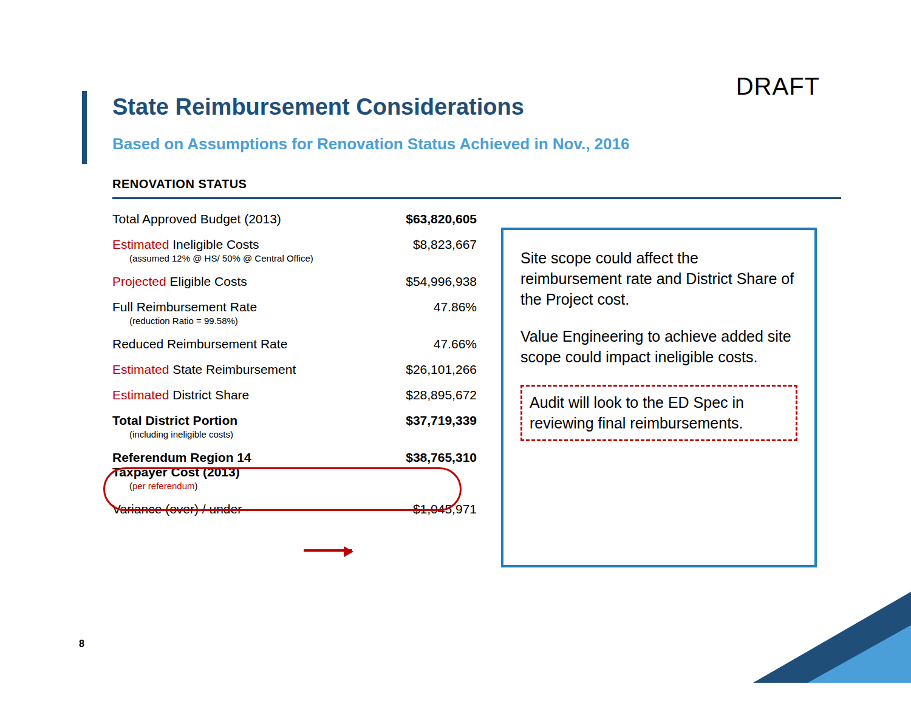DRAFT
State Reimbursement Considerations
Based on Assumptions for Renovation Status Achieved in Nov., 2016
RENOVATION STATUS
| Total Approved Budget (2013) | $63,820,605 |
| Estimated Ineligible Costs (assumed 12% @ HS/ 50% @ Central Office) | $8,823,667 |
| Projected Eligible Costs | $54,996,938 |
| Full Reimbursement Rate (reduction Ratio = 99.58%) | 47.86% |
| Reduced Reimbursement Rate | 47.66% |
| Estimated State Reimbursement | $26,101,266 |
| Estimated District Share | $28,895,672 |
| Total District Portion (including ineligible costs) | $37,719,339 |
| Referendum Region 14 Taxpayer Cost (2013) ( per referendum ) | $38,765,310 |
| Variance (over) / under | $1,045,971 |
Site scope could affect the reimbursement rate and District Share of the Project cost.
Value Engineering to achieve added site scope could impact ineligible costs.
Audit will look to the ED Spec in reviewing final reimbursements.
8